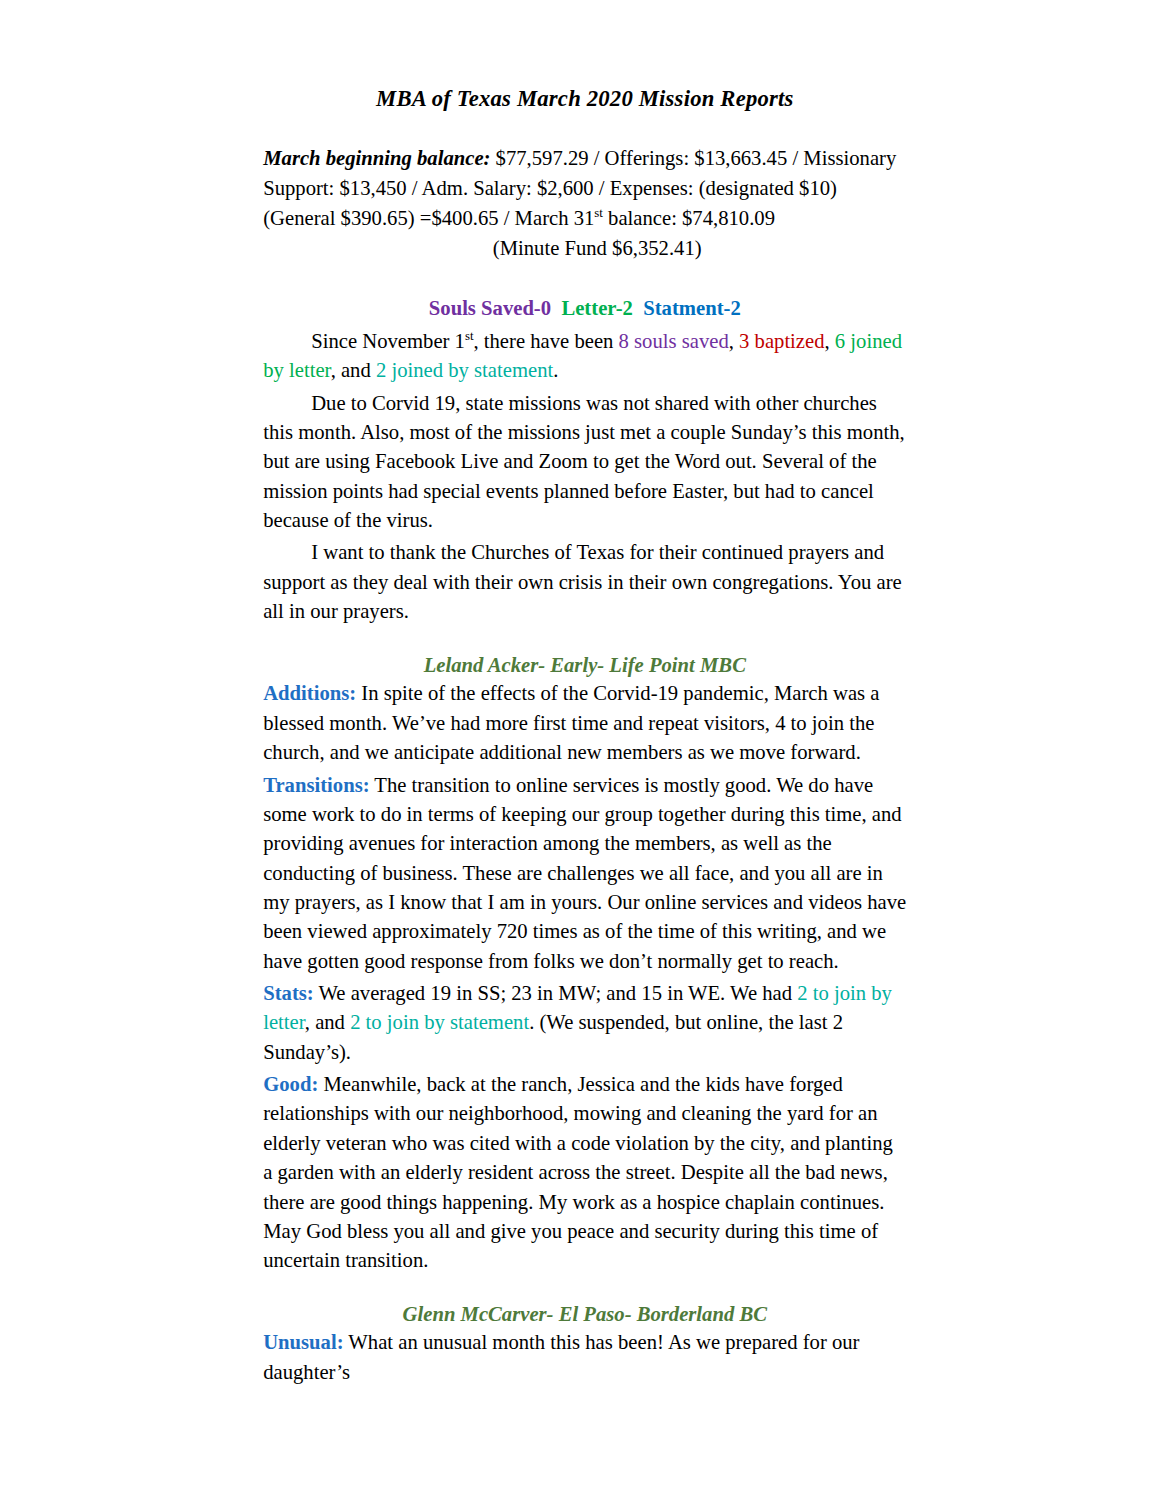MBA of Texas March 2020 Mission Reports
March beginning balance: $77,597.29 / Offerings: $13,663.45 / Missionary Support: $13,450 / Adm. Salary: $2,600 / Expenses: (designated $10)(General $390.65) =$400.65 / March 31st balance: $74,810.09
(Minute Fund $6,352.41)
Souls Saved-0 Letter-2 Statment-2
Since November 1st, there have been 8 souls saved, 3 baptized, 6 joined by letter, and 2 joined by statement.
Due to Corvid 19, state missions was not shared with other churches this month. Also, most of the missions just met a couple Sunday’s this month, but are using Facebook Live and Zoom to get the Word out. Several of the mission points had special events planned before Easter, but had to cancel because of the virus.
I want to thank the Churches of Texas for their continued prayers and support as they deal with their own crisis in their own congregations. You are all in our prayers.
Leland Acker- Early- Life Point MBC
Additions: In spite of the effects of the Corvid-19 pandemic, March was a blessed month. We’ve had more first time and repeat visitors, 4 to join the church, and we anticipate additional new members as we move forward.
Transitions: The transition to online services is mostly good. We do have some work to do in terms of keeping our group together during this time, and providing avenues for interaction among the members, as well as the conducting of business. These are challenges we all face, and you all are in my prayers, as I know that I am in yours. Our online services and videos have been viewed approximately 720 times as of the time of this writing, and we have gotten good response from folks we don’t normally get to reach.
Stats: We averaged 19 in SS; 23 in MW; and 15 in WE. We had 2 to join by letter, and 2 to join by statement. (We suspended, but online, the last 2 Sunday’s).
Good: Meanwhile, back at the ranch, Jessica and the kids have forged relationships with our neighborhood, mowing and cleaning the yard for an elderly veteran who was cited with a code violation by the city, and planting a garden with an elderly resident across the street. Despite all the bad news, there are good things happening. My work as a hospice chaplain continues. May God bless you all and give you peace and security during this time of uncertain transition.
Glenn McCarver- El Paso- Borderland BC
Unusual: What an unusual month this has been! As we prepared for our daughter’s